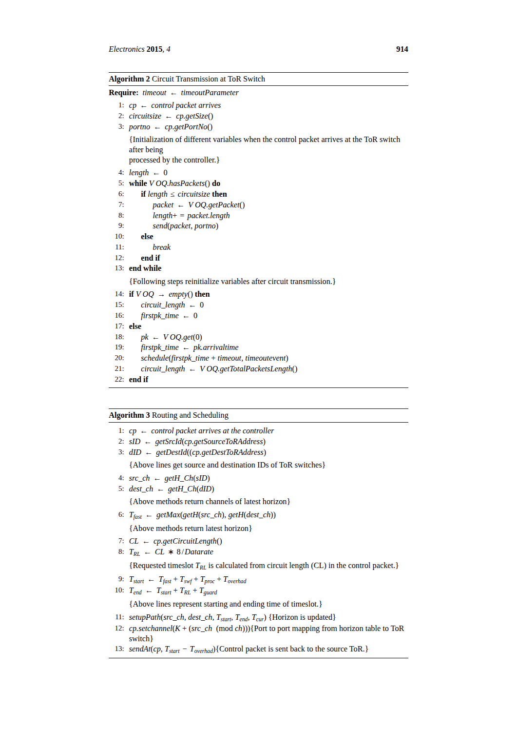Electronics 2015, 4
914
Algorithm 2 Circuit Transmission at ToR Switch
Require: timeout ← timeoutParameter
cp ← control packet arrives
circuitsize ← cp.getSize()
portno ← cp.getPortNo()
{Initialization of different variables when the control packet arrives at the ToR switch after being processed by the controller.}
length ← 0
while V OQ.hasPackets() do
if length ≤ circuitsize then
packet ← V OQ.getPacket()
length+ = packet.length
send(packet, portno)
else
break
end if
end while
{Following steps reinitialize variables after circuit transmission.}
if V OQ → empty() then
circuit_length ← 0
firstpk_time ← 0
else
pk ← V OQ.get(0)
firstpk_time ← pk.arrivaltime
schedule(firstpk_time + timeout, timeoutevent)
circuit_length ← V OQ.getTotalPacketsLength()
end if
Algorithm 3 Routing and Scheduling
cp ← control packet arrives at the controller
sID ← getSrcId(cp.getSourceToRAddress)
dID ← getDestId((cp.getDestToRAddress)
{Above lines get source and destination IDs of ToR switches}
src_ch ← getH_Ch(sID)
dest_ch ← getH_Ch(dID)
{Above methods return channels of latest horizon}
Tfast ← getMax(getH(src_ch), getH(dest_ch))
{Above methods return latest horizon}
CL ← cp.getCircuitLength()
TRL ← CL ∗ 8/Datarate
{Requested timeslot TRL is calculated from circuit length (CL) in the control packet.}
Tstart ← Tfast + Tswf + Tproc + Toverhad
Tend ← Tstart + TRL + Tguard
{Above lines represent starting and ending time of timeslot.}
setupPath(src_ch, dest_ch, Tstart, Tend, Tcur) {Horizon is updated}
cp.setchannel(K + (src_ch (mod ch))){Port to port mapping from horizon table to ToR switch}
sendAt(cp, Tstart − Toverhad){Control packet is sent back to the source ToR.}